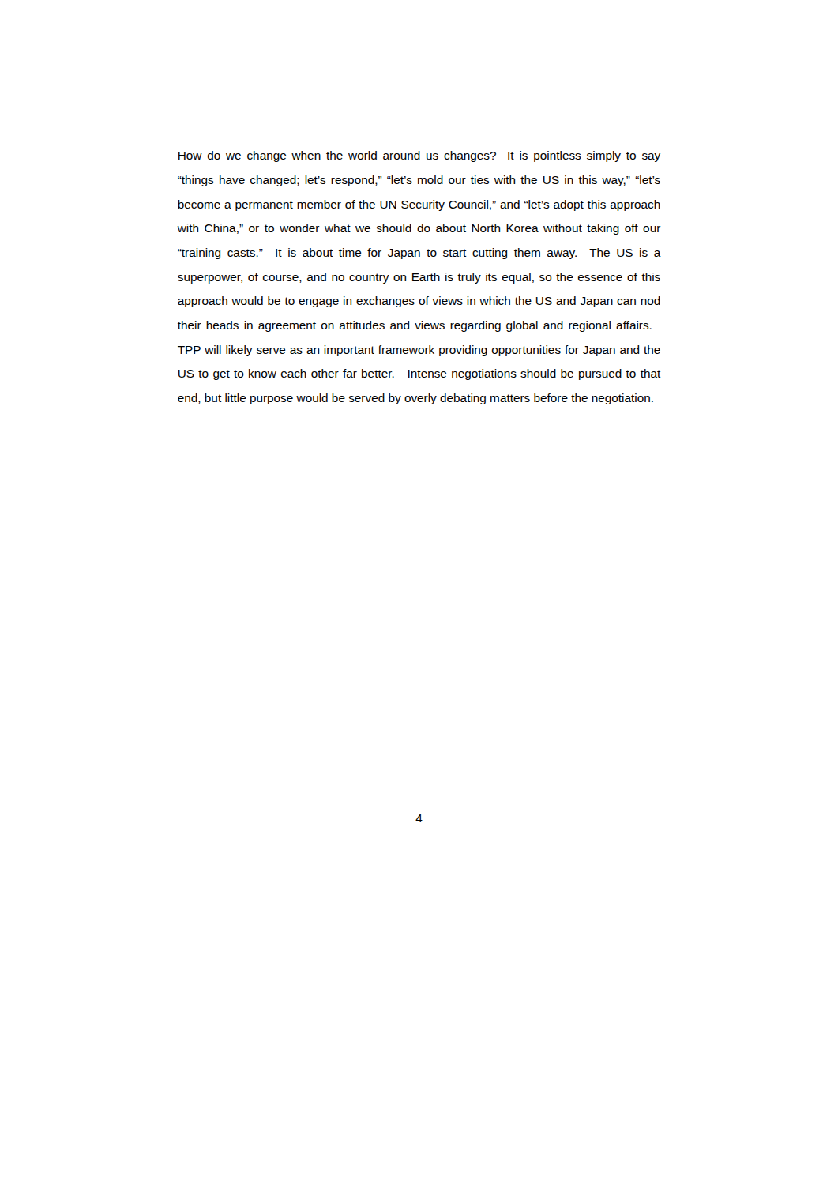How do we change when the world around us changes? It is pointless simply to say “things have changed; let’s respond,” “let’s mold our ties with the US in this way,” “let’s become a permanent member of the UN Security Council,” and “let’s adopt this approach with China,” or to wonder what we should do about North Korea without taking off our “training casts.” It is about time for Japan to start cutting them away. The US is a superpower, of course, and no country on Earth is truly its equal, so the essence of this approach would be to engage in exchanges of views in which the US and Japan can nod their heads in agreement on attitudes and views regarding global and regional affairs. TPP will likely serve as an important framework providing opportunities for Japan and the US to get to know each other far better. Intense negotiations should be pursued to that end, but little purpose would be served by overly debating matters before the negotiation.
4